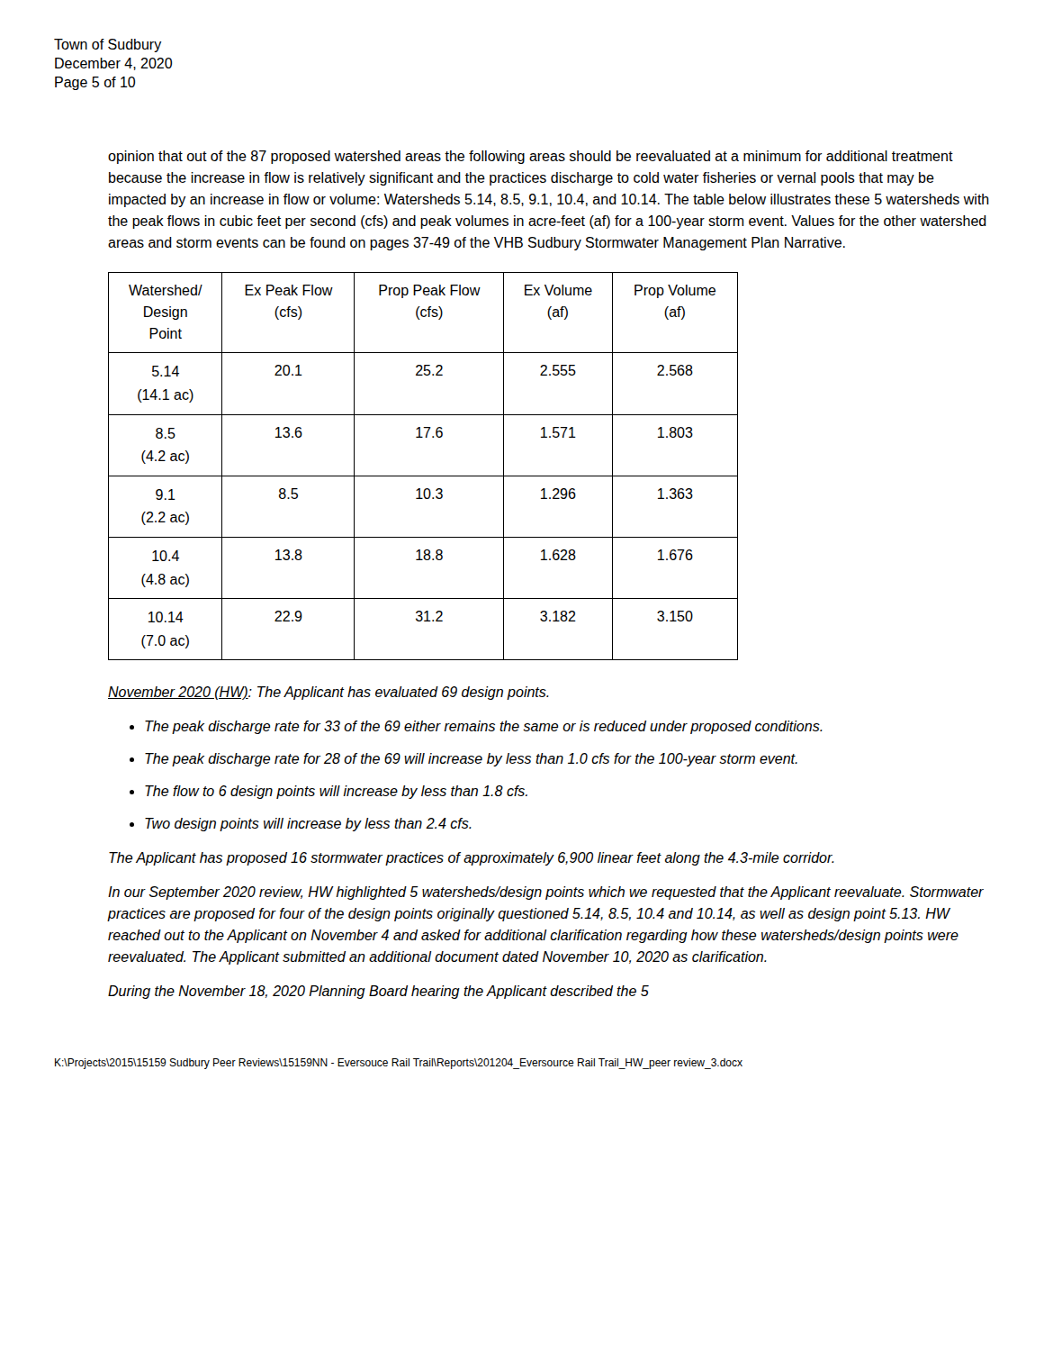Town of Sudbury
December 4, 2020
Page 5 of 10
opinion that out of the 87 proposed watershed areas the following areas should be reevaluated at a minimum for additional treatment because the increase in flow is relatively significant and the practices discharge to cold water fisheries or vernal pools that may be impacted by an increase in flow or volume: Watersheds 5.14, 8.5, 9.1, 10.4, and 10.14. The table below illustrates these 5 watersheds with the peak flows in cubic feet per second (cfs) and peak volumes in acre-feet (af) for a 100-year storm event. Values for the other watershed areas and storm events can be found on pages 37-49 of the VHB Sudbury Stormwater Management Plan Narrative.
| Watershed/ Design Point | Ex Peak Flow (cfs) | Prop Peak Flow (cfs) | Ex Volume (af) | Prop Volume (af) |
| --- | --- | --- | --- | --- |
| 5.14 (14.1 ac) | 20.1 | 25.2 | 2.555 | 2.568 |
| 8.5 (4.2 ac) | 13.6 | 17.6 | 1.571 | 1.803 |
| 9.1 (2.2 ac) | 8.5 | 10.3 | 1.296 | 1.363 |
| 10.4 (4.8 ac) | 13.8 | 18.8 | 1.628 | 1.676 |
| 10.14 (7.0 ac) | 22.9 | 31.2 | 3.182 | 3.150 |
November 2020 (HW): The Applicant has evaluated 69 design points.
The peak discharge rate for 33 of the 69 either remains the same or is reduced under proposed conditions.
The peak discharge rate for 28 of the 69 will increase by less than 1.0 cfs for the 100-year storm event.
The flow to 6 design points will increase by less than 1.8 cfs.
Two design points will increase by less than 2.4 cfs.
The Applicant has proposed 16 stormwater practices of approximately 6,900 linear feet along the 4.3-mile corridor.
In our September 2020 review, HW highlighted 5 watersheds/design points which we requested that the Applicant reevaluate. Stormwater practices are proposed for four of the design points originally questioned 5.14, 8.5, 10.4 and 10.14, as well as design point 5.13. HW reached out to the Applicant on November 4 and asked for additional clarification regarding how these watersheds/design points were reevaluated. The Applicant submitted an additional document dated November 10, 2020 as clarification.
During the November 18, 2020 Planning Board hearing the Applicant described the 5
K:\Projects\2015\15159 Sudbury Peer Reviews\15159NN - Eversouce Rail Trail\Reports\201204_Eversource Rail Trail_HW_peer review_3.docx